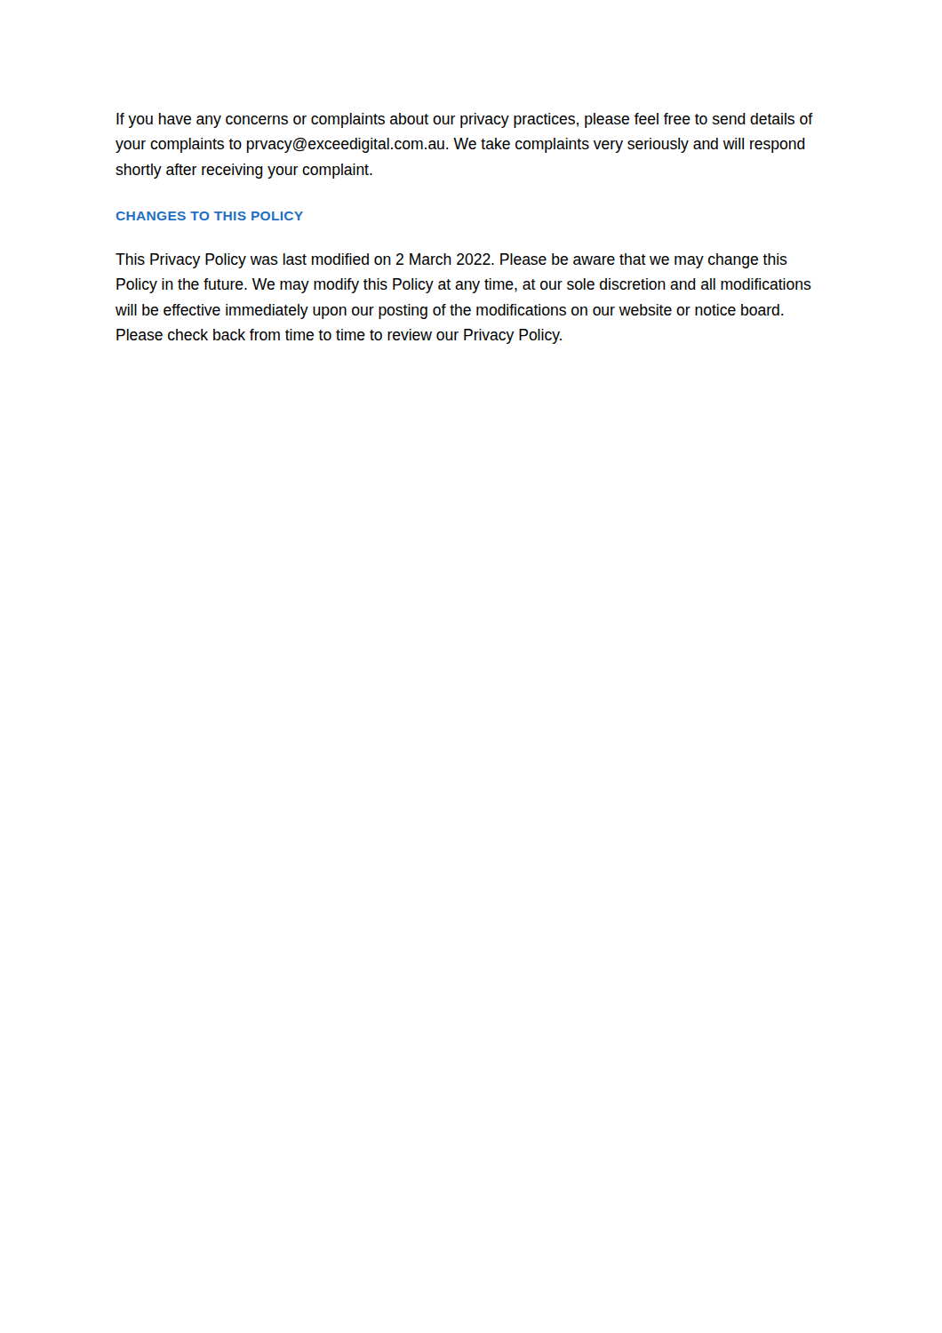If you have any concerns or complaints about our privacy practices, please feel free to send details of your complaints to prvacy@exceedigital.com.au. We take complaints very seriously and will respond shortly after receiving your complaint.
Changes to this Policy
This Privacy Policy was last modified on 2 March 2022. Please be aware that we may change this Policy in the future. We may modify this Policy at any time, at our sole discretion and all modifications will be effective immediately upon our posting of the modifications on our website or notice board. Please check back from time to time to review our Privacy Policy.